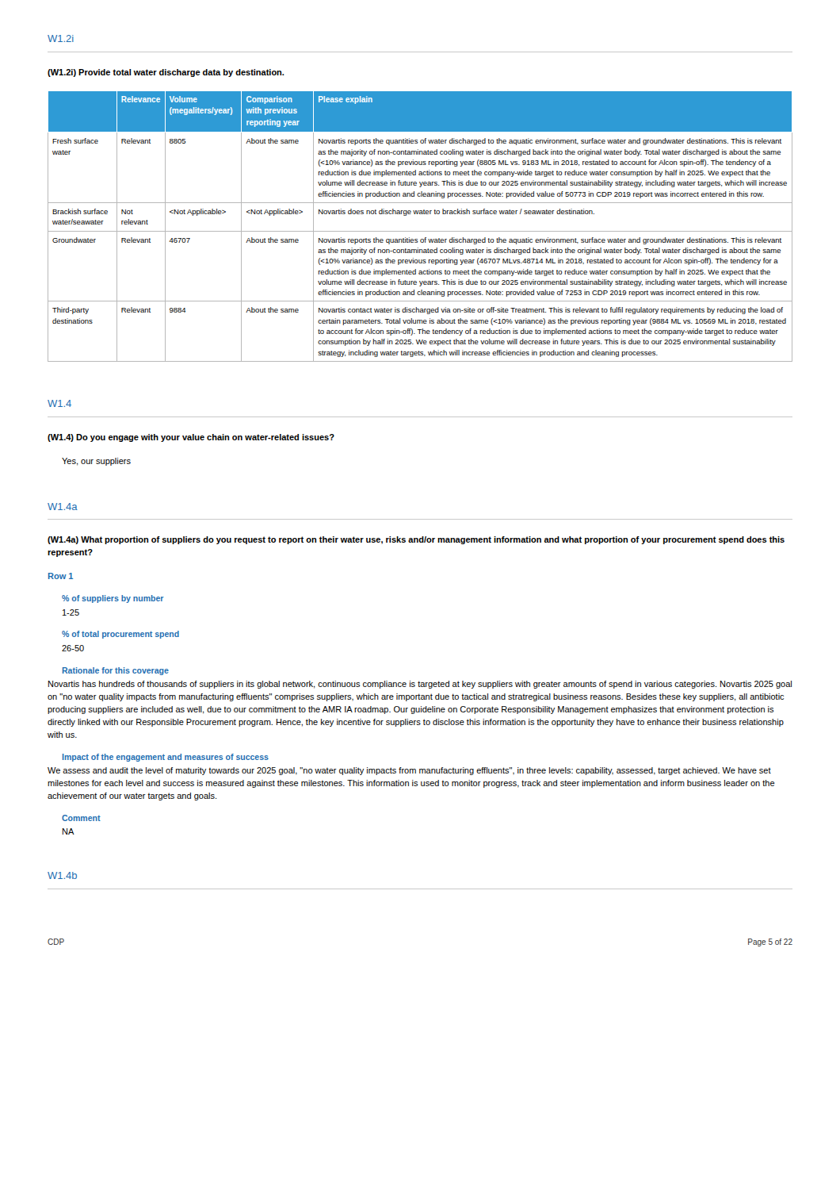W1.2i
(W1.2i) Provide total water discharge data by destination.
| | Relevance | Volume (megaliters/year) | Comparison with previous reporting year | Please explain |
| --- | --- | --- | --- | --- |
| Fresh surface water | Relevant | 8805 | About the same | Novartis reports the quantities of water discharged to the aquatic environment, surface water and groundwater destinations. This is relevant as the majority of non-contaminated cooling water is discharged back into the original water body. Total water discharged is about the same (<10% variance) as the previous reporting year (8805 ML vs. 9183 ML in 2018, restated to account for Alcon spin-off). The tendency of a reduction is due implemented actions to meet the company-wide target to reduce water consumption by half in 2025. We expect that the volume will decrease in future years. This is due to our 2025 environmental sustainability strategy, including water targets, which will increase efficiencies in production and cleaning processes. Note: provided value of 50773 in CDP 2019 report was incorrect entered in this row. |
| Brackish surface water/seawater | Not relevant | <Not Applicable> | <Not Applicable> | Novartis does not discharge water to brackish surface water / seawater destination. |
| Groundwater | Relevant | 46707 | About the same | Novartis reports the quantities of water discharged to the aquatic environment, surface water and groundwater destinations. This is relevant as the majority of non-contaminated cooling water is discharged back into the original water body. Total water discharged is about the same (<10% variance) as the previous reporting year (46707 MLvs.48714 ML in 2018, restated to account for Alcon spin-off). The tendency for a reduction is due implemented actions to meet the company-wide target to reduce water consumption by half in 2025. We expect that the volume will decrease in future years. This is due to our 2025 environmental sustainability strategy, including water targets, which will increase efficiencies in production and cleaning processes. Note: provided value of 7253 in CDP 2019 report was incorrect entered in this row. |
| Third-party destinations | Relevant | 9884 | About the same | Novartis contact water is discharged via on-site or off-site Treatment. This is relevant to fulfil regulatory requirements by reducing the load of certain parameters. Total volume is about the same (<10% variance) as the previous reporting year (9884 ML vs. 10569 ML in 2018, restated to account for Alcon spin-off). The tendency of a reduction is due to implemented actions to meet the company-wide target to reduce water consumption by half in 2025. We expect that the volume will decrease in future years. This is due to our 2025 environmental sustainability strategy, including water targets, which will increase efficiencies in production and cleaning processes. |
W1.4
(W1.4) Do you engage with your value chain on water-related issues?
Yes, our suppliers
W1.4a
(W1.4a) What proportion of suppliers do you request to report on their water use, risks and/or management information and what proportion of your procurement spend does this represent?
Row 1
% of suppliers by number
1-25
% of total procurement spend
26-50
Rationale for this coverage
Novartis has hundreds of thousands of suppliers in its global network, continuous compliance is targeted at key suppliers with greater amounts of spend in various categories. Novartis 2025 goal on "no water quality impacts from manufacturing effluents" comprises suppliers, which are important due to tactical and stratregical business reasons. Besides these key suppliers, all antibiotic producing suppliers are included as well, due to our commitment to the AMR IA roadmap. Our guideline on Corporate Responsibility Management emphasizes that environment protection is directly linked with our Responsible Procurement program. Hence, the key incentive for suppliers to disclose this information is the opportunity they have to enhance their business relationship with us.
Impact of the engagement and measures of success
We assess and audit the level of maturity towards our 2025 goal, "no water quality impacts from manufacturing effluents", in three levels: capability, assessed, target achieved. We have set milestones for each level and success is measured against these milestones. This information is used to monitor progress, track and steer implementation and inform business leader on the achievement of our water targets and goals.
Comment
NA
W1.4b
CDP
Page 5 of 22